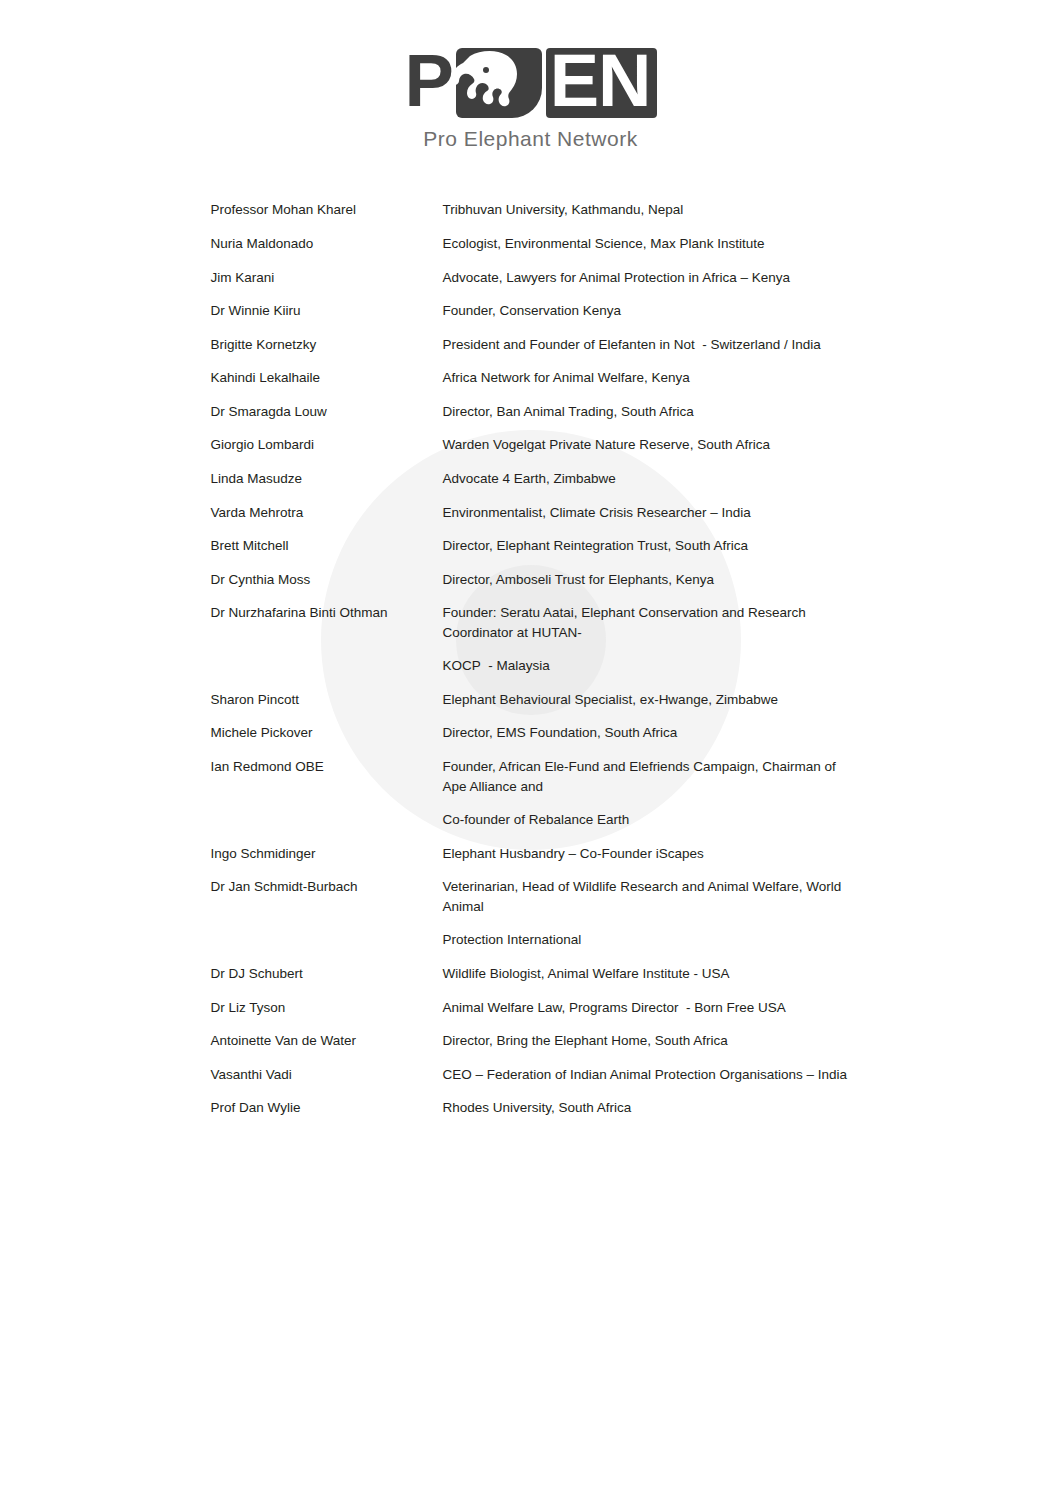P EN
Pro Elephant Network
| Professor Mohan Kharel | Tribhuvan University, Kathmandu, Nepal |
| Nuria Maldonado | Ecologist, Environmental Science, Max Plank Institute |
| Jim Karani | Advocate, Lawyers for Animal Protection in Africa – Kenya |
| Dr Winnie Kiiru | Founder, Conservation Kenya |
| Brigitte Kornetzky | President and Founder of Elefanten in Not - Switzerland / India |
| Kahindi Lekalhaile | Africa Network for Animal Welfare, Kenya |
| Dr Smaragda Louw | Director, Ban Animal Trading, South Africa |
| Giorgio Lombardi | Warden Vogelgat Private Nature Reserve, South Africa |
| Linda Masudze | Advocate 4 Earth, Zimbabwe |
| Varda Mehrotra | Environmentalist, Climate Crisis Researcher – India |
| Brett Mitchell | Director, Elephant Reintegration Trust, South Africa |
| Dr Cynthia Moss | Director, Amboseli Trust for Elephants, Kenya |
| Dr Nurzhafarina Binti Othman | Founder: Seratu Aatai, Elephant Conservation and Research Coordinator at HUTAN- KOCP - Malaysia |
| Sharon Pincott | Elephant Behavioural Specialist, ex-Hwange, Zimbabwe |
| Michele Pickover | Director, EMS Foundation, South Africa |
| Ian Redmond OBE | Founder, African Ele-Fund and Elefriends Campaign, Chairman of Ape Alliance and Co-founder of Rebalance Earth |
| Ingo Schmidinger | Elephant Husbandry – Co-Founder iScapes |
| Dr Jan Schmidt-Burbach | Veterinarian, Head of Wildlife Research and Animal Welfare, World Animal Protection International |
| Dr DJ Schubert | Wildlife Biologist, Animal Welfare Institute - USA |
| Dr Liz Tyson | Animal Welfare Law, Programs Director - Born Free USA |
| Antoinette Van de Water | Director, Bring the Elephant Home, South Africa |
| Vasanthi Vadi | CEO – Federation of Indian Animal Protection Organisations – India |
| Prof Dan Wylie | Rhodes University, South Africa |